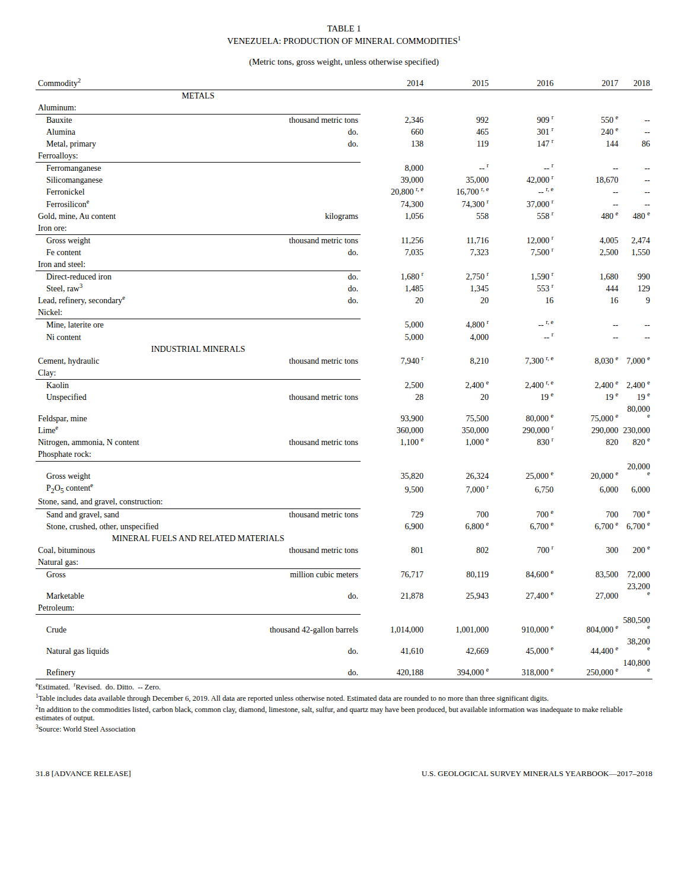TABLE 1
VENEZUELA: PRODUCTION OF MINERAL COMMODITIES1
(Metric tons, gross weight, unless otherwise specified)
| Commodity 2 | | 2014 | 2015 | 2016 | 2017 | 2018 |
| --- | --- | --- | --- | --- | --- | --- |
| METALS | |
| Aluminum: | |
| Bauxite | thousand metric tons | 2,346 | 992 | 909 r | 550 e | -- |
| Alumina | do. | 660 | 465 | 301 r | 240 e | -- |
| Metal, primary | do. | 138 | 119 | 147 r | 144 | 86 |
| Ferroalloys: | |
| Ferromanganese | | 8,000 | -- r | -- r | -- | -- |
| Silicomanganese | | 39,000 | 35,000 | 42,000 r | 18,670 | -- |
| Ferronickel | | 20,800 r, e | 16,700 r, e | -- r, e | -- | -- |
| Ferrosilicon e | | 74,300 | 74,300 r | 37,000 r | -- | -- |
| Gold, mine, Au content | kilograms | 1,056 | 558 | 558 r | 480 e | 480 e |
| Iron ore: | |
| Gross weight | thousand metric tons | 11,256 | 11,716 | 12,000 r | 4,005 | 2,474 |
| Fe content | do. | 7,035 | 7,323 | 7,500 r | 2,500 | 1,550 |
| Iron and steel: | |
| Direct-reduced iron | do. | 1,680 r | 2,750 r | 1,590 r | 1,680 | 990 |
| Steel, raw 3 | do. | 1,485 | 1,345 | 553 r | 444 | 129 |
| Lead, refinery, secondary e | do. | 20 | 20 | 16 | 16 | 9 |
| Nickel: | |
| Mine, laterite ore | | 5,000 | 4,800 r | -- r, e | -- | -- |
| Ni content | | 5,000 | 4,000 | -- r | -- | -- |
| INDUSTRIAL MINERALS | |
| Cement, hydraulic | thousand metric tons | 7,940 r | 8,210 | 7,300 r, e | 8,030 e | 7,000 e |
| Clay: | |
| Kaolin | | 2,500 | 2,400 e | 2,400 r, e | 2,400 e | 2,400 e |
| Unspecified | thousand metric tons | 28 | 20 | 19 e | 19 e | 19 e |
| Feldspar, mine | | 93,900 | 75,500 | 80,000 e | 75,000 e | 80,000 e |
| Lime e | | 360,000 | 350,000 | 290,000 r | 290,000 | 230,000 |
| Nitrogen, ammonia, N content | thousand metric tons | 1,100 e | 1,000 e | 830 r | 820 | 820 e |
| Phosphate rock: | |
| Gross weight | | 35,820 | 26,324 | 25,000 e | 20,000 e | 20,000 e |
| P 2 O 5 content e | | 9,500 | 7,000 r | 6,750 | 6,000 | 6,000 |
| Stone, sand, and gravel, construction: | |
| Sand and gravel, sand | thousand metric tons | 729 | 700 | 700 e | 700 | 700 e |
| Stone, crushed, other, unspecified | | 6,900 | 6,800 e | 6,700 e | 6,700 e | 6,700 e |
| MINERAL FUELS AND RELATED MATERIALS | |
| Coal, bituminous | thousand metric tons | 801 | 802 | 700 r | 300 | 200 e |
| Natural gas: | |
| Gross | million cubic meters | 76,717 | 80,119 | 84,600 e | 83,500 | 72,000 |
| Marketable | do. | 21,878 | 25,943 | 27,400 e | 27,000 | 23,200 e |
| Petroleum: | |
| Crude | thousand 42-gallon barrels | 1,014,000 | 1,001,000 | 910,000 e | 804,000 e | 580,500 e |
| Natural gas liquids | do. | 41,610 | 42,669 | 45,000 e | 44,400 e | 38,200 e |
| Refinery | do. | 420,188 | 394,000 e | 318,000 e | 250,000 e | 140,800 e |
eEstimated. rRevised. do. Ditto. -- Zero.
1Table includes data available through December 6, 2019. All data are reported unless otherwise noted. Estimated data are rounded to no more than three significant digits.
2In addition to the commodities listed, carbon black, common clay, diamond, limestone, salt, sulfur, and quartz may have been produced, but available information was inadequate to make reliable estimates of output.
3Source: World Steel Association
31.8 [ADVANCE RELEASE]
U.S. GEOLOGICAL SURVEY MINERALS YEARBOOK—2017–2018